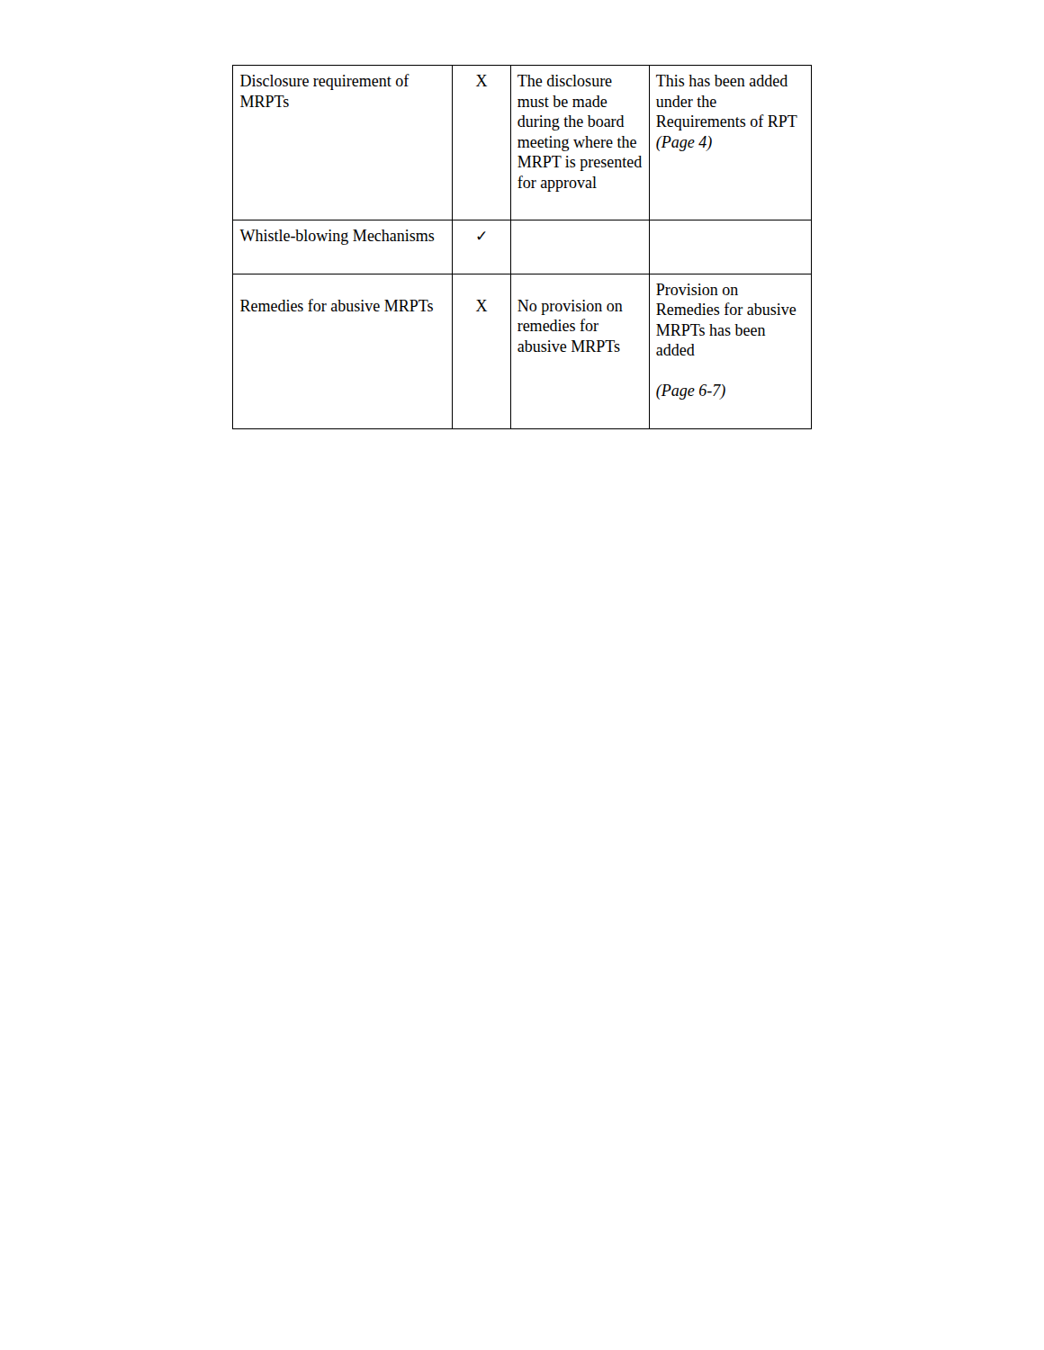| Disclosure requirement of MRPTs | X | The disclosure must be made during the board meeting where the MRPT is presented for approval | This has been added under the Requirements of RPT (Page 4) |
| Whistle-blowing Mechanisms | ✓ | | |
| Remedies for abusive MRPTs | X | No provision on remedies for abusive MRPTs | Provision on Remedies for abusive MRPTs has been added (Page 6-7) |